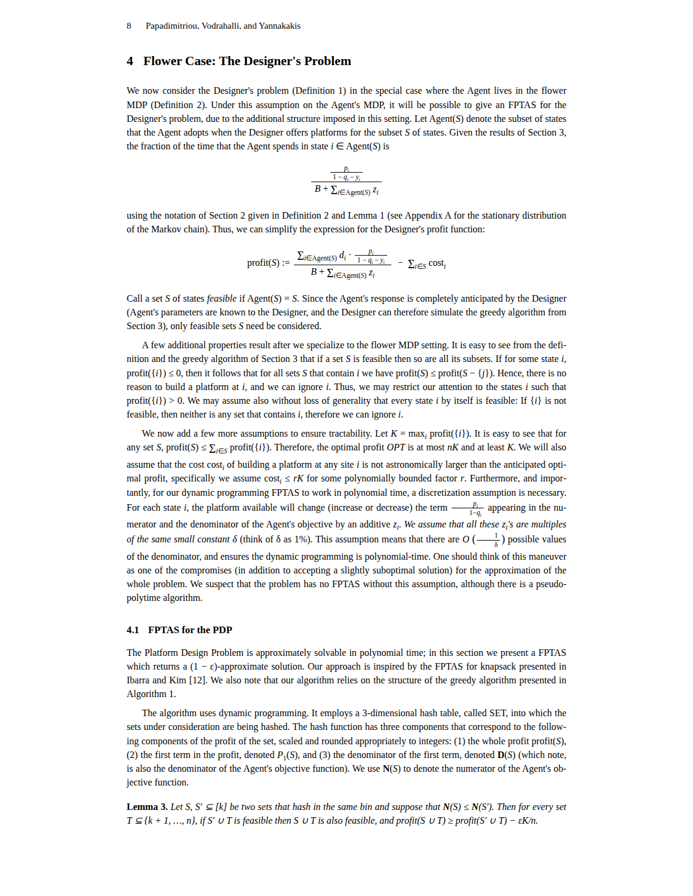8 Papadimitriou, Vodrahalli, and Yannakakis
4 Flower Case: The Designer's Problem
We now consider the Designer's problem (Definition 1) in the special case where the Agent lives in the flower MDP (Definition 2). Under this assumption on the Agent's MDP, it will be possible to give an FPTAS for the Designer's problem, due to the additional structure imposed in this setting. Let Agent(S) denote the subset of states that the Agent adopts when the Designer offers platforms for the subset S of states. Given the results of Section 3, the fraction of the time that the Agent spends in state i ∈ Agent(S) is
pi 1 − qi − yi B + Σi∈Agent(S) zi
using the notation of Section 2 given in Definition 2 and Lemma 1 (see Appendix A for the stationary distribution of the Markov chain). Thus, we can simplify the expression for the Designer's profit function:
profit(S) := Σi∈Agent(S) di · pi 1 − qi − yi B + Σi∈Agent(S) zi − Σi∈S costi
Call a set S of states feasible if Agent(S) = S. Since the Agent's response is completely anticipated by the Designer (Agent's parameters are known to the Designer, and the Designer can therefore simulate the greedy algorithm from Section 3), only feasible sets S need be considered.
A few additional properties result after we specialize to the flower MDP setting. It is easy to see from the definition and the greedy algorithm of Section 3 that if a set S is feasible then so are all its subsets. If for some state i, profit({i}) ≤ 0, then it follows that for all sets S that contain i we have profit(S) ≤ profit(S − {j}). Hence, there is no reason to build a platform at i, and we can ignore i. Thus, we may restrict our attention to the states i such that profit({i}) > 0. We may assume also without loss of generality that every state i by itself is feasible: If {i} is not feasible, then neither is any set that contains i, therefore we can ignore i.
We now add a few more assumptions to ensure tractability. Let K = maxi profit({i}). It is easy to see that for any set S, profit(S) ≤ Σi∈S profit({i}). Therefore, the optimal profit OPT is at most nK and at least K. We will also assume that the cost costi of building a platform at any site i is not astronomically larger than the anticipated optimal profit, specifically we assume costi ≤ rK for some polynomially bounded factor r. Furthermore, and importantly, for our dynamic programming FPTAS to work in polynomial time, a discretization assumption is necessary. For each state i, the platform available will change (increase or decrease) the term pi 1−qi appearing in the numerator and the denominator of the Agent's objective by an additive zi. We assume that all these zi's are multiples of the same small constant δ (think of δ as 1%). This assumption means that there are O (1 δ) possible values of the denominator, and ensures the dynamic programming is polynomial-time. One should think of this maneuver as one of the compromises (in addition to accepting a slightly suboptimal solution) for the approximation of the whole problem. We suspect that the problem has no FPTAS without this assumption, although there is a pseudo-polytime algorithm.
4.1 FPTAS for the PDP
The Platform Design Problem is approximately solvable in polynomial time; in this section we present a FPTAS which returns a (1 − ε)-approximate solution. Our approach is inspired by the FPTAS for knapsack presented in Ibarra and Kim [12]. We also note that our algorithm relies on the structure of the greedy algorithm presented in Algorithm 1.
The algorithm uses dynamic programming. It employs a 3-dimensional hash table, called SET, into which the sets under consideration are being hashed. The hash function has three components that correspond to the following components of the profit of the set, scaled and rounded appropriately to integers: (1) the whole profit profit(S), (2) the first term in the profit, denoted P1(S), and (3) the denominator of the first term, denoted D(S) (which note, is also the denominator of the Agent's objective function). We use N(S) to denote the numerator of the Agent's objective function.
Lemma 3. Let S, S′ ⊆ [k] be two sets that hash in the same bin and suppose that N(S) ≤ N(S′). Then for every set T ⊆ {k + 1, …, n}, if S′ ∪ T is feasible then S ∪ T is also feasible, and profit(S ∪ T) ≥ profit(S′ ∪ T) − εK/n.